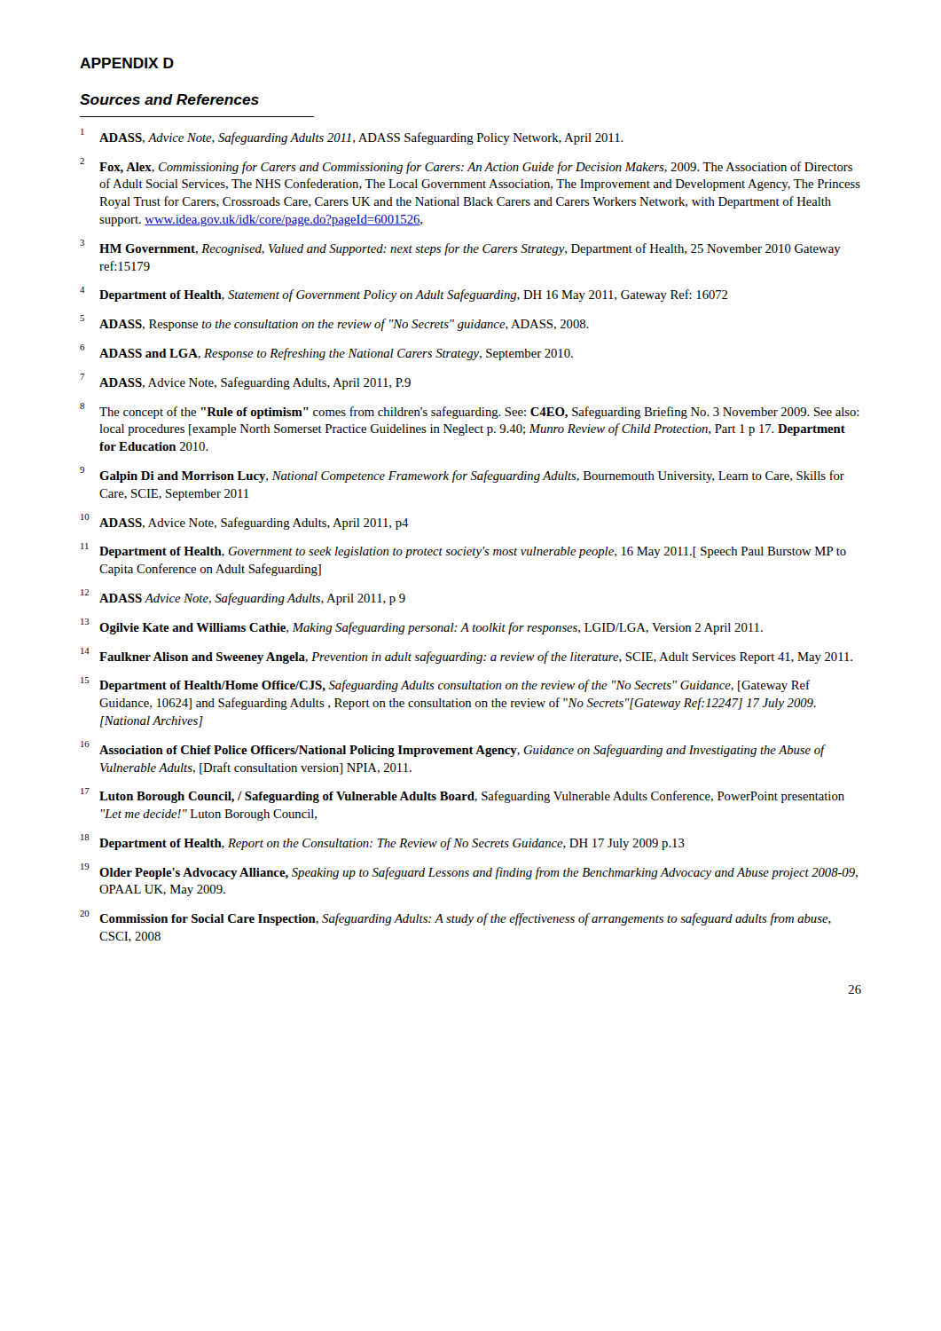APPENDIX D
Sources and References
ADASS, Advice Note, Safeguarding Adults 2011, ADASS Safeguarding Policy Network, April 2011.
Fox, Alex, Commissioning for Carers and Commissioning for Carers: An Action Guide for Decision Makers, 2009. The Association of Directors of Adult Social Services, The NHS Confederation, The Local Government Association, The Improvement and Development Agency, The Princess Royal Trust for Carers, Crossroads Care, Carers UK and the National Black Carers and Carers Workers Network, with Department of Health support. www.idea.gov.uk/idk/core/page.do?pageId=6001526,
HM Government, Recognised, Valued and Supported: next steps for the Carers Strategy, Department of Health, 25 November 2010 Gateway ref:15179
Department of Health, Statement of Government Policy on Adult Safeguarding, DH 16 May 2011, Gateway Ref: 16072
ADASS, Response to the consultation on the review of "No Secrets" guidance, ADASS, 2008.
ADASS and LGA, Response to Refreshing the National Carers Strategy, September 2010.
ADASS, Advice Note, Safeguarding Adults, April 2011, P.9
The concept of the "Rule of optimism" comes from children's safeguarding. See: C4EO, Safeguarding Briefing No. 3 November 2009. See also: local procedures [example North Somerset Practice Guidelines in Neglect p. 9.40; Munro Review of Child Protection, Part 1 p 17. Department for Education 2010.
Galpin Di and Morrison Lucy, National Competence Framework for Safeguarding Adults, Bournemouth University, Learn to Care, Skills for Care, SCIE, September 2011
ADASS, Advice Note, Safeguarding Adults, April 2011, p4
Department of Health, Government to seek legislation to protect society's most vulnerable people, 16 May 2011.[ Speech Paul Burstow MP to Capita Conference on Adult Safeguarding]
ADASS Advice Note, Safeguarding Adults, April 2011, p 9
Ogilvie Kate and Williams Cathie, Making Safeguarding personal: A toolkit for responses, LGID/LGA, Version 2 April 2011.
Faulkner Alison and Sweeney Angela, Prevention in adult safeguarding: a review of the literature, SCIE, Adult Services Report 41, May 2011.
Department of Health/Home Office/CJS, Safeguarding Adults consultation on the review of the "No Secrets" Guidance, [Gateway Ref Guidance, 10624] and Safeguarding Adults , Report on the consultation on the review of "No Secrets"[Gateway Ref:12247] 17 July 2009.[National Archives]
Association of Chief Police Officers/National Policing Improvement Agency, Guidance on Safeguarding and Investigating the Abuse of Vulnerable Adults, [Draft consultation version] NPIA, 2011.
Luton Borough Council, / Safeguarding of Vulnerable Adults Board, Safeguarding Vulnerable Adults Conference, PowerPoint presentation "Let me decide!" Luton Borough Council,
Department of Health, Report on the Consultation: The Review of No Secrets Guidance, DH 17 July 2009 p.13
Older People's Advocacy Alliance, Speaking up to Safeguard Lessons and finding from the Benchmarking Advocacy and Abuse project 2008-09, OPAAL UK, May 2009.
Commission for Social Care Inspection, Safeguarding Adults: A study of the effectiveness of arrangements to safeguard adults from abuse, CSCI, 2008
26